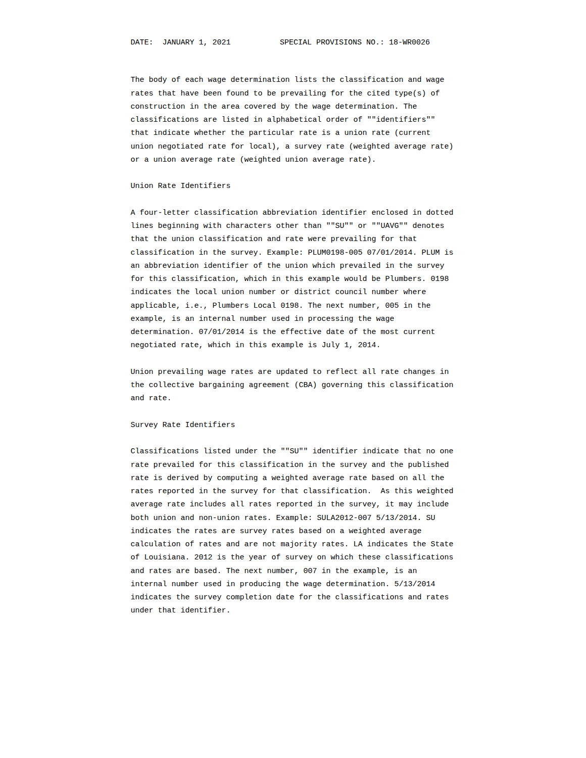DATE: JANUARY 1, 2021 SPECIAL PROVISIONS NO.: 18-WR0026
The body of each wage determination lists the classification and wage rates that have been found to be prevailing for the cited type(s) of construction in the area covered by the wage determination. The classifications are listed in alphabetical order of ""identifiers"" that indicate whether the particular rate is a union rate (current union negotiated rate for local), a survey rate (weighted average rate) or a union average rate (weighted union average rate).
Union Rate Identifiers
A four-letter classification abbreviation identifier enclosed in dotted lines beginning with characters other than ""SU"" or ""UAVG"" denotes that the union classification and rate were prevailing for that classification in the survey. Example: PLUM0198-005 07/01/2014. PLUM is an abbreviation identifier of the union which prevailed in the survey for this classification, which in this example would be Plumbers. 0198 indicates the local union number or district council number where applicable, i.e., Plumbers Local 0198. The next number, 005 in the example, is an internal number used in processing the wage determination. 07/01/2014 is the effective date of the most current negotiated rate, which in this example is July 1, 2014.
Union prevailing wage rates are updated to reflect all rate changes in the collective bargaining agreement (CBA) governing this classification and rate.
Survey Rate Identifiers
Classifications listed under the ""SU"" identifier indicate that no one rate prevailed for this classification in the survey and the published rate is derived by computing a weighted average rate based on all the rates reported in the survey for that classification. As this weighted average rate includes all rates reported in the survey, it may include both union and non-union rates. Example: SULA2012-007 5/13/2014. SU indicates the rates are survey rates based on a weighted average calculation of rates and are not majority rates. LA indicates the State of Louisiana. 2012 is the year of survey on which these classifications and rates are based. The next number, 007 in the example, is an internal number used in producing the wage determination. 5/13/2014 indicates the survey completion date for the classifications and rates under that identifier.